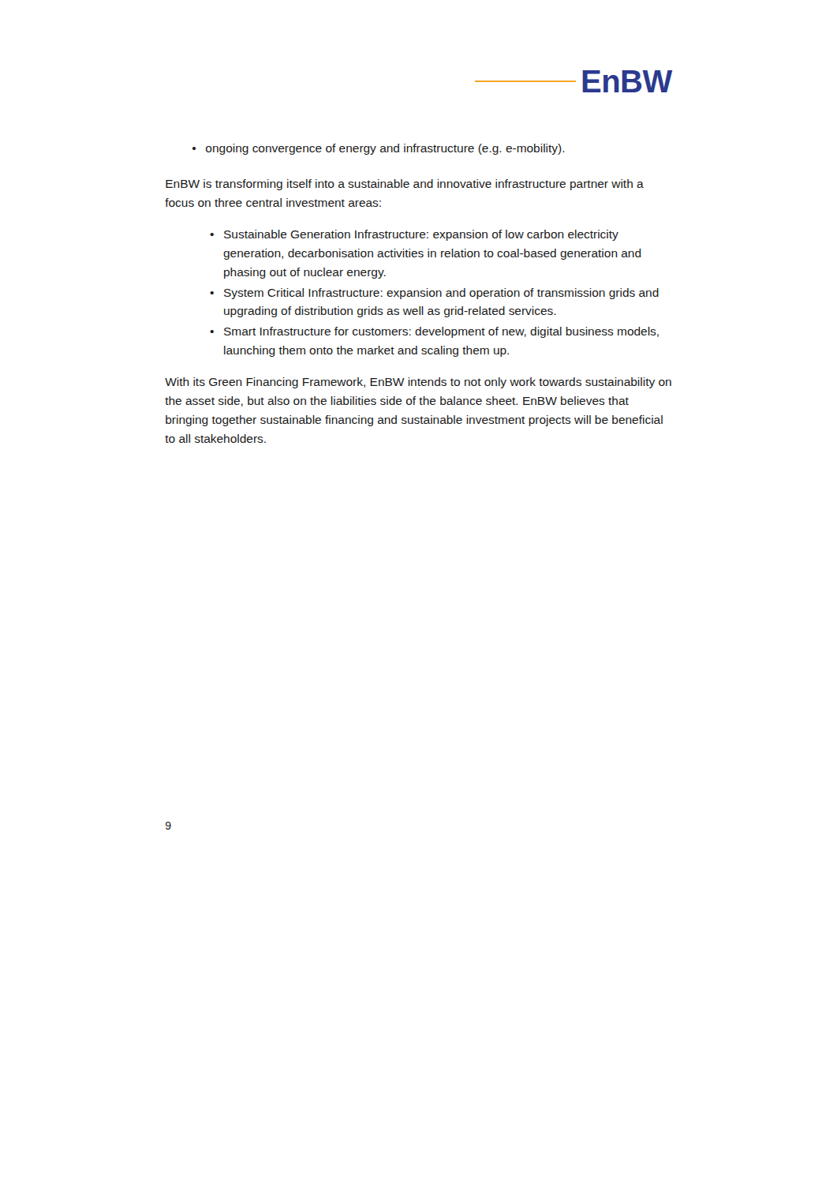EnBW
ongoing convergence of energy and infrastructure (e.g. e-mobility).
EnBW is transforming itself into a sustainable and innovative infrastructure partner with a focus on three central investment areas:
Sustainable Generation Infrastructure: expansion of low carbon electricity generation, decarbonisation activities in relation to coal-based generation and phasing out of nuclear energy.
System Critical Infrastructure: expansion and operation of transmission grids and upgrading of distribution grids as well as grid-related services.
Smart Infrastructure for customers: development of new, digital business models, launching them onto the market and scaling them up.
With its Green Financing Framework, EnBW intends to not only work towards sustainability on the asset side, but also on the liabilities side of the balance sheet. EnBW believes that bringing together sustainable financing and sustainable investment projects will be beneficial to all stakeholders.
9